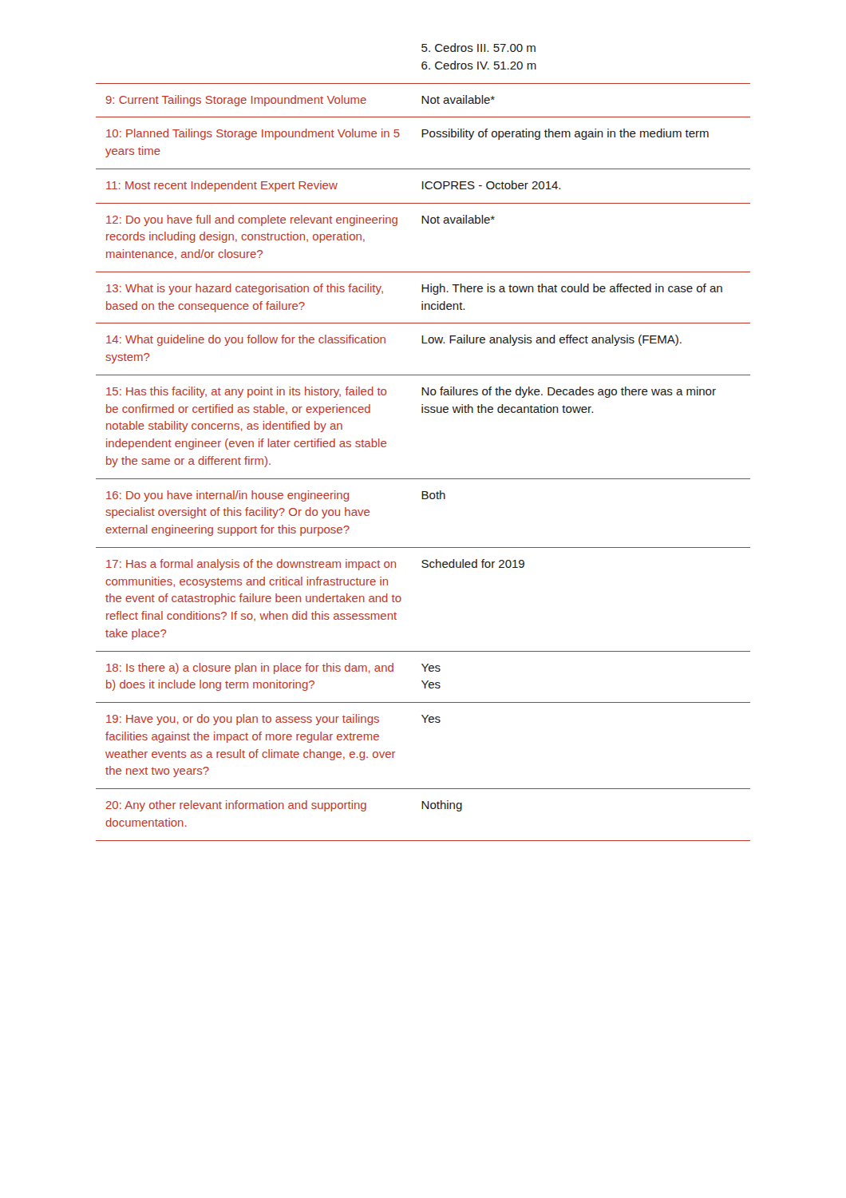| | 5. Cedros III. 57.00 m 6. Cedros IV. 51.20 m |
| 9: Current Tailings Storage Impoundment Volume | Not available* |
| 10: Planned Tailings Storage Impoundment Volume in 5 years time | Possibility of operating them again in the medium term |
| 11: Most recent Independent Expert Review | ICOPRES - October 2014. |
| 12: Do you have full and complete relevant engineering records including design, construction, operation, maintenance, and/or closure? | Not available* |
| 13: What is your hazard categorisation of this facility, based on the consequence of failure? | High. There is a town that could be affected in case of an incident. |
| 14: What guideline do you follow for the classification system? | Low. Failure analysis and effect analysis (FEMA). |
| 15: Has this facility, at any point in its history, failed to be confirmed or certified as stable, or experienced notable stability concerns, as identified by an independent engineer (even if later certified as stable by the same or a different firm). | No failures of the dyke. Decades ago there was a minor issue with the decantation tower. |
| 16: Do you have internal/in house engineering specialist oversight of this facility? Or do you have external engineering support for this purpose? | Both |
| 17: Has a formal analysis of the downstream impact on communities, ecosystems and critical infrastructure in the event of catastrophic failure been undertaken and to reflect final conditions? If so, when did this assessment take place? | Scheduled for 2019 |
| 18: Is there a) a closure plan in place for this dam, and b) does it include long term monitoring? | Yes Yes |
| 19: Have you, or do you plan to assess your tailings facilities against the impact of more regular extreme weather events as a result of climate change, e.g. over the next two years? | Yes |
| 20: Any other relevant information and supporting documentation. | Nothing |